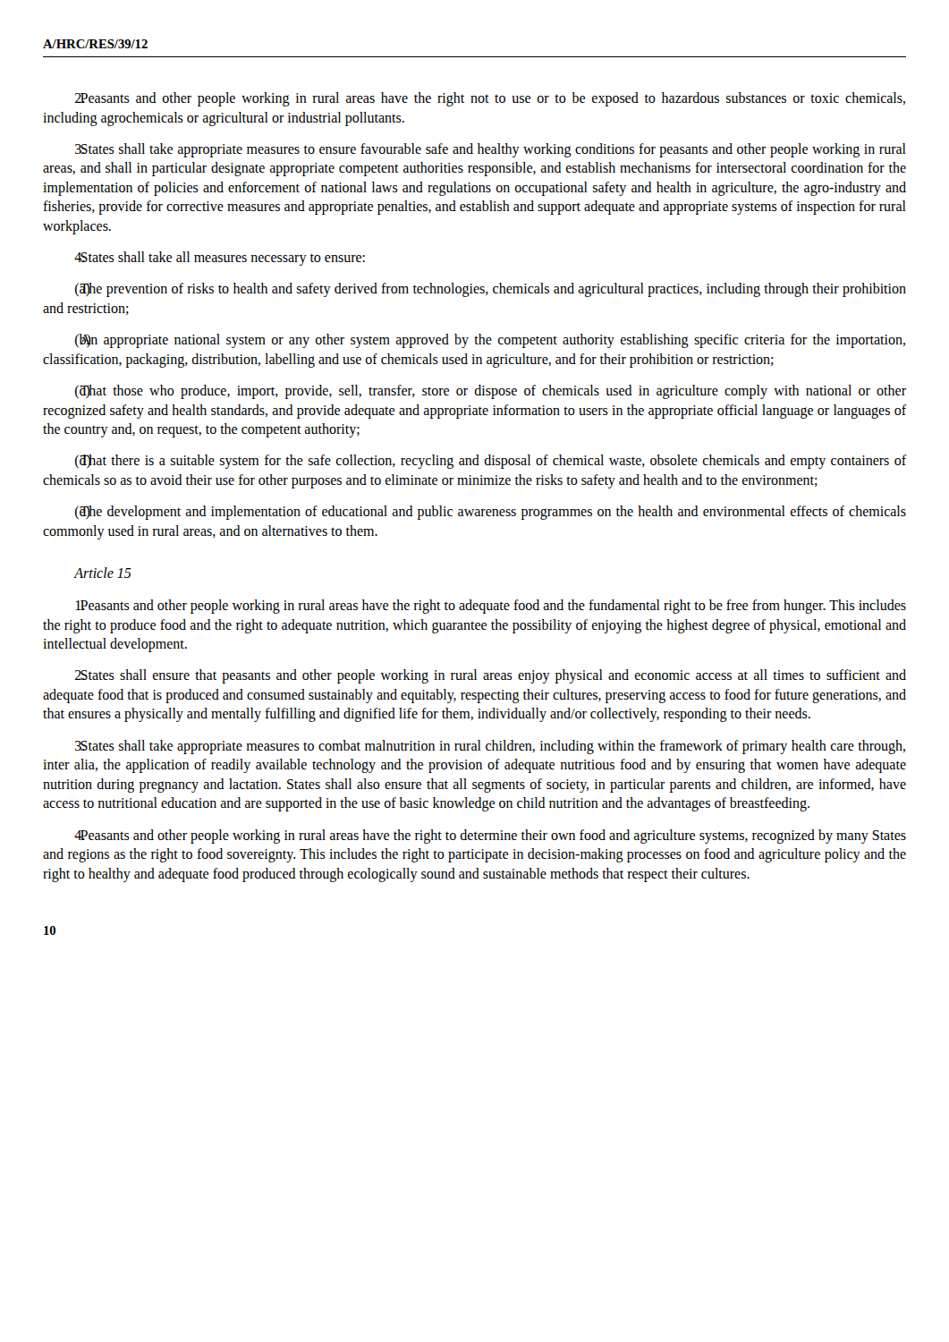A/HRC/RES/39/12
2. Peasants and other people working in rural areas have the right not to use or to be exposed to hazardous substances or toxic chemicals, including agrochemicals or agricultural or industrial pollutants.
3. States shall take appropriate measures to ensure favourable safe and healthy working conditions for peasants and other people working in rural areas, and shall in particular designate appropriate competent authorities responsible, and establish mechanisms for intersectoral coordination for the implementation of policies and enforcement of national laws and regulations on occupational safety and health in agriculture, the agro-industry and fisheries, provide for corrective measures and appropriate penalties, and establish and support adequate and appropriate systems of inspection for rural workplaces.
4. States shall take all measures necessary to ensure:
(a) The prevention of risks to health and safety derived from technologies, chemicals and agricultural practices, including through their prohibition and restriction;
(b) An appropriate national system or any other system approved by the competent authority establishing specific criteria for the importation, classification, packaging, distribution, labelling and use of chemicals used in agriculture, and for their prohibition or restriction;
(c) That those who produce, import, provide, sell, transfer, store or dispose of chemicals used in agriculture comply with national or other recognized safety and health standards, and provide adequate and appropriate information to users in the appropriate official language or languages of the country and, on request, to the competent authority;
(d) That there is a suitable system for the safe collection, recycling and disposal of chemical waste, obsolete chemicals and empty containers of chemicals so as to avoid their use for other purposes and to eliminate or minimize the risks to safety and health and to the environment;
(e) The development and implementation of educational and public awareness programmes on the health and environmental effects of chemicals commonly used in rural areas, and on alternatives to them.
Article 15
1. Peasants and other people working in rural areas have the right to adequate food and the fundamental right to be free from hunger. This includes the right to produce food and the right to adequate nutrition, which guarantee the possibility of enjoying the highest degree of physical, emotional and intellectual development.
2. States shall ensure that peasants and other people working in rural areas enjoy physical and economic access at all times to sufficient and adequate food that is produced and consumed sustainably and equitably, respecting their cultures, preserving access to food for future generations, and that ensures a physically and mentally fulfilling and dignified life for them, individually and/or collectively, responding to their needs.
3. States shall take appropriate measures to combat malnutrition in rural children, including within the framework of primary health care through, inter alia, the application of readily available technology and the provision of adequate nutritious food and by ensuring that women have adequate nutrition during pregnancy and lactation. States shall also ensure that all segments of society, in particular parents and children, are informed, have access to nutritional education and are supported in the use of basic knowledge on child nutrition and the advantages of breastfeeding.
4. Peasants and other people working in rural areas have the right to determine their own food and agriculture systems, recognized by many States and regions as the right to food sovereignty. This includes the right to participate in decision-making processes on food and agriculture policy and the right to healthy and adequate food produced through ecologically sound and sustainable methods that respect their cultures.
10